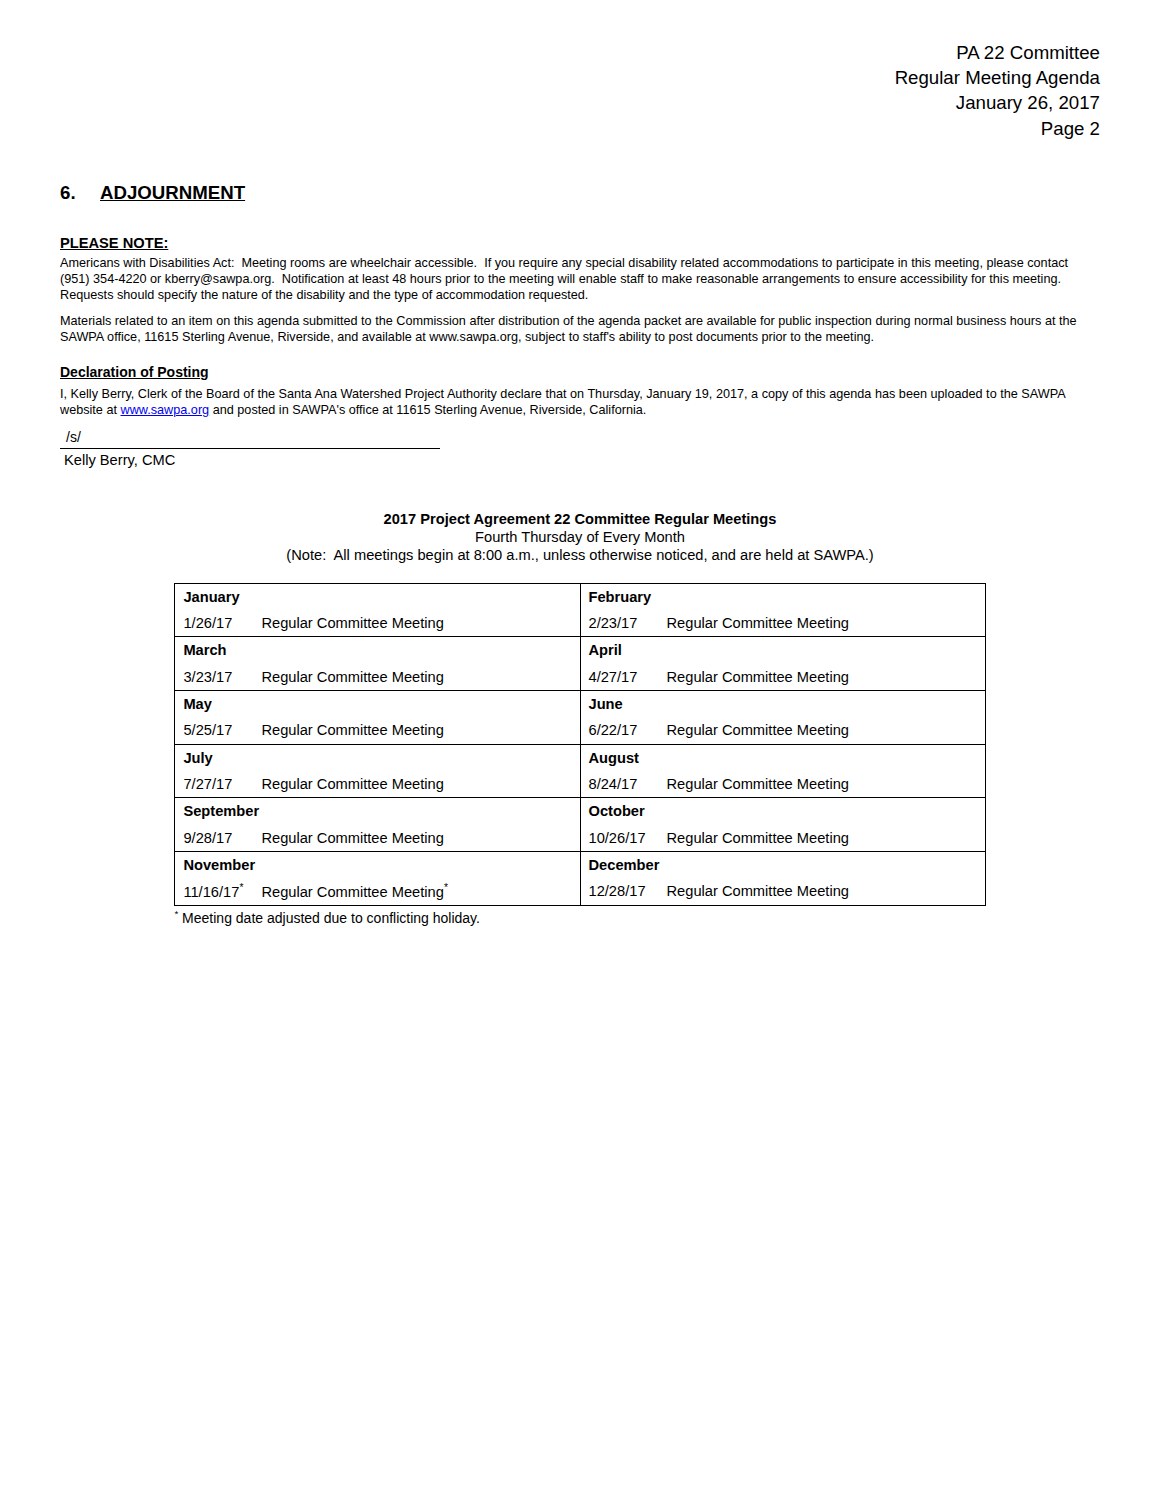PA 22 Committee
Regular Meeting Agenda
January 26, 2017
Page 2
6. ADJOURNMENT
PLEASE NOTE:
Americans with Disabilities Act: Meeting rooms are wheelchair accessible. If you require any special disability related accommodations to participate in this meeting, please contact (951) 354-4220 or kberry@sawpa.org. Notification at least 48 hours prior to the meeting will enable staff to make reasonable arrangements to ensure accessibility for this meeting. Requests should specify the nature of the disability and the type of accommodation requested.
Materials related to an item on this agenda submitted to the Commission after distribution of the agenda packet are available for public inspection during normal business hours at the SAWPA office, 11615 Sterling Avenue, Riverside, and available at www.sawpa.org, subject to staff's ability to post documents prior to the meeting.
Declaration of Posting
I, Kelly Berry, Clerk of the Board of the Santa Ana Watershed Project Authority declare that on Thursday, January 19, 2017, a copy of this agenda has been uploaded to the SAWPA website at www.sawpa.org and posted in SAWPA's office at 11615 Sterling Avenue, Riverside, California.
/s/
Kelly Berry, CMC
2017 Project Agreement 22 Committee Regular Meetings
Fourth Thursday of Every Month
(Note: All meetings begin at 8:00 a.m., unless otherwise noticed, and are held at SAWPA.)
| January | February |
| 1/26/17 Regular Committee Meeting | 2/23/17 Regular Committee Meeting |
| March | April |
| 3/23/17 Regular Committee Meeting | 4/27/17 Regular Committee Meeting |
| May | June |
| 5/25/17 Regular Committee Meeting | 6/22/17 Regular Committee Meeting |
| July | August |
| 7/27/17 Regular Committee Meeting | 8/24/17 Regular Committee Meeting |
| September | October |
| 9/28/17 Regular Committee Meeting | 10/26/17 Regular Committee Meeting |
| November | December |
| 11/16/17 * Regular Committee Meeting * | 12/28/17 Regular Committee Meeting |
* Meeting date adjusted due to conflicting holiday.